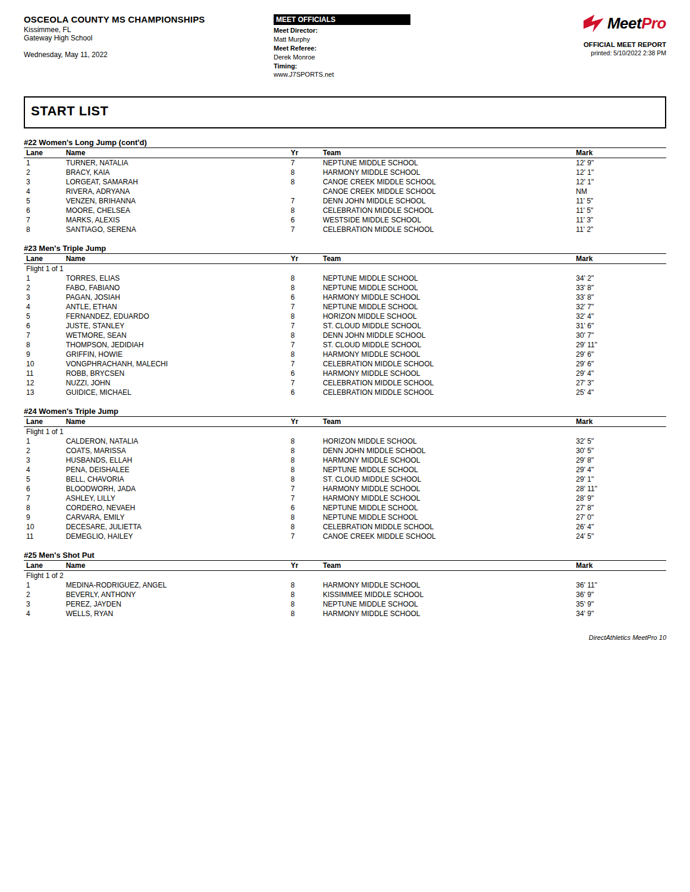OSCEOLA COUNTY MS CHAMPIONSHIPS
Kissimmee, FL
Gateway High School
Wednesday, May 11, 2022
MEET OFFICIALS
Meet Director:
Matt Murphy
Meet Referee:
Derek Monroe
Timing:
www.J7SPORTS.net
MeetPro
OFFICIAL MEET REPORT
printed: 5/10/2022 2:38 PM
START LIST
#22 Women's Long Jump (cont'd)
| Lane | Name | Yr | Team | Mark |
| --- | --- | --- | --- | --- |
| 1 | TURNER, NATALIA | 7 | NEPTUNE MIDDLE SCHOOL | 12' 9" |
| 2 | BRACY, KAIA | 8 | HARMONY MIDDLE SCHOOL | 12' 1" |
| 3 | LORGEAT, SAMARAH | 8 | CANOE CREEK MIDDLE SCHOOL | 12' 1" |
| 4 | RIVERA, ADRYANA | | CANOE CREEK MIDDLE SCHOOL | NM |
| 5 | VENZEN, BRIHANNA | 7 | DENN JOHN MIDDLE SCHOOL | 11' 5" |
| 6 | MOORE, CHELSEA | 8 | CELEBRATION MIDDLE SCHOOL | 11' 5" |
| 7 | MARKS, ALEXIS | 6 | WESTSIDE MIDDLE SCHOOL | 11' 3" |
| 8 | SANTIAGO, SERENA | 7 | CELEBRATION MIDDLE SCHOOL | 11' 2" |
#23 Men's Triple Jump
| Lane | Name | Yr | Team | Mark |
| --- | --- | --- | --- | --- |
| Flight 1 of 1 |
| 1 | TORRES, ELIAS | 8 | NEPTUNE MIDDLE SCHOOL | 34' 2" |
| 2 | FABO, FABIANO | 8 | NEPTUNE MIDDLE SCHOOL | 33' 8" |
| 3 | PAGAN, JOSIAH | 6 | HARMONY MIDDLE SCHOOL | 33' 8" |
| 4 | ANTLE, ETHAN | 7 | NEPTUNE MIDDLE SCHOOL | 32' 7" |
| 5 | FERNANDEZ, EDUARDO | 8 | HORIZON MIDDLE SCHOOL | 32' 4" |
| 6 | JUSTE, STANLEY | 7 | ST. CLOUD MIDDLE SCHOOL | 31' 6" |
| 7 | WETMORE, SEAN | 8 | DENN JOHN MIDDLE SCHOOL | 30' 7" |
| 8 | THOMPSON, JEDIDIAH | 7 | ST. CLOUD MIDDLE SCHOOL | 29' 11" |
| 9 | GRIFFIN, HOWIE | 8 | HARMONY MIDDLE SCHOOL | 29' 6" |
| 10 | VONGPHRACHANH, MALECHI | 7 | CELEBRATION MIDDLE SCHOOL | 29' 6" |
| 11 | ROBB, BRYCSEN | 6 | HARMONY MIDDLE SCHOOL | 29' 4" |
| 12 | NUZZI, JOHN | 7 | CELEBRATION MIDDLE SCHOOL | 27' 3" |
| 13 | GUIDICE, MICHAEL | 6 | CELEBRATION MIDDLE SCHOOL | 25' 4" |
#24 Women's Triple Jump
| Lane | Name | Yr | Team | Mark |
| --- | --- | --- | --- | --- |
| Flight 1 of 1 |
| 1 | CALDERON, NATALIA | 8 | HORIZON MIDDLE SCHOOL | 32' 5" |
| 2 | COATS, MARISSA | 8 | DENN JOHN MIDDLE SCHOOL | 30' 5" |
| 3 | HUSBANDS, ELLAH | 8 | HARMONY MIDDLE SCHOOL | 29' 8" |
| 4 | PENA, DEISHALEE | 8 | NEPTUNE MIDDLE SCHOOL | 29' 4" |
| 5 | BELL, CHAVORIA | 8 | ST. CLOUD MIDDLE SCHOOL | 29' 1" |
| 6 | BLOODWORH, JADA | 7 | HARMONY MIDDLE SCHOOL | 28' 11" |
| 7 | ASHLEY, LILLY | 7 | HARMONY MIDDLE SCHOOL | 28' 9" |
| 8 | CORDERO, NEVAEH | 6 | NEPTUNE MIDDLE SCHOOL | 27' 8" |
| 9 | CARVARA, EMILY | 8 | NEPTUNE MIDDLE SCHOOL | 27' 0" |
| 10 | DECESARE, JULIETTA | 8 | CELEBRATION MIDDLE SCHOOL | 26' 4" |
| 11 | DEMEGLIO, HAILEY | 7 | CANOE CREEK MIDDLE SCHOOL | 24' 5" |
#25 Men's Shot Put
| Lane | Name | Yr | Team | Mark |
| --- | --- | --- | --- | --- |
| Flight 1 of 2 |
| 1 | MEDINA-RODRIGUEZ, ANGEL | 8 | HARMONY MIDDLE SCHOOL | 36' 11" |
| 2 | BEVERLY, ANTHONY | 8 | KISSIMMEE MIDDLE SCHOOL | 36' 9" |
| 3 | PEREZ, JAYDEN | 8 | NEPTUNE MIDDLE SCHOOL | 35' 9" |
| 4 | WELLS, RYAN | 8 | HARMONY MIDDLE SCHOOL | 34' 9" |
DirectAthletics MeetPro 10